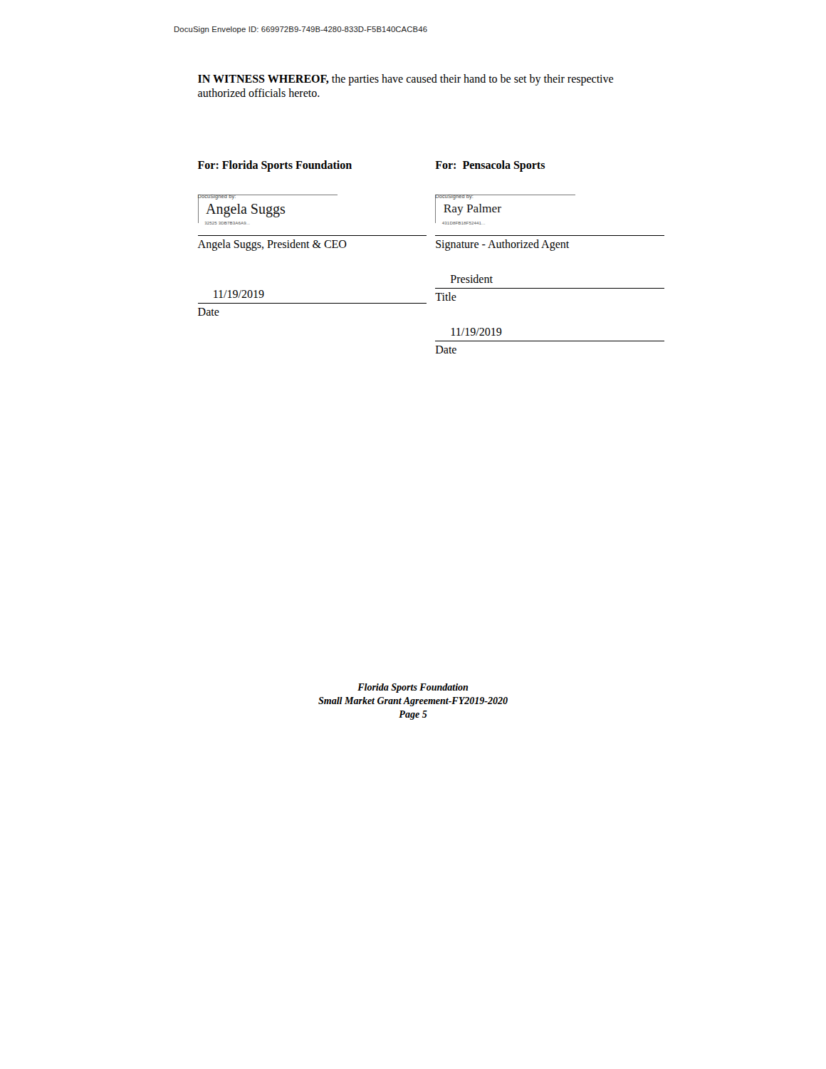DocuSign Envelope ID: 669972B9-749B-4280-833D-F5B140CACB46
IN WITNESS WHEREOF, the parties have caused their hand to be set by their respective authorized officials hereto.
| For: Florida Sports Foundation DocuSigned by: Angela Suggs 32525 3DB7B3A6A9... Angela Suggs, President & CEO 11/19/2019 Date | | For: Pensacola Sports DocuSigned by: Ray Palmer 431D8FB18F52441... Signature - Authorized Agent President Title 11/19/2019 Date |
Florida Sports Foundation
Small Market Grant Agreement-FY2019-2020
Page 5